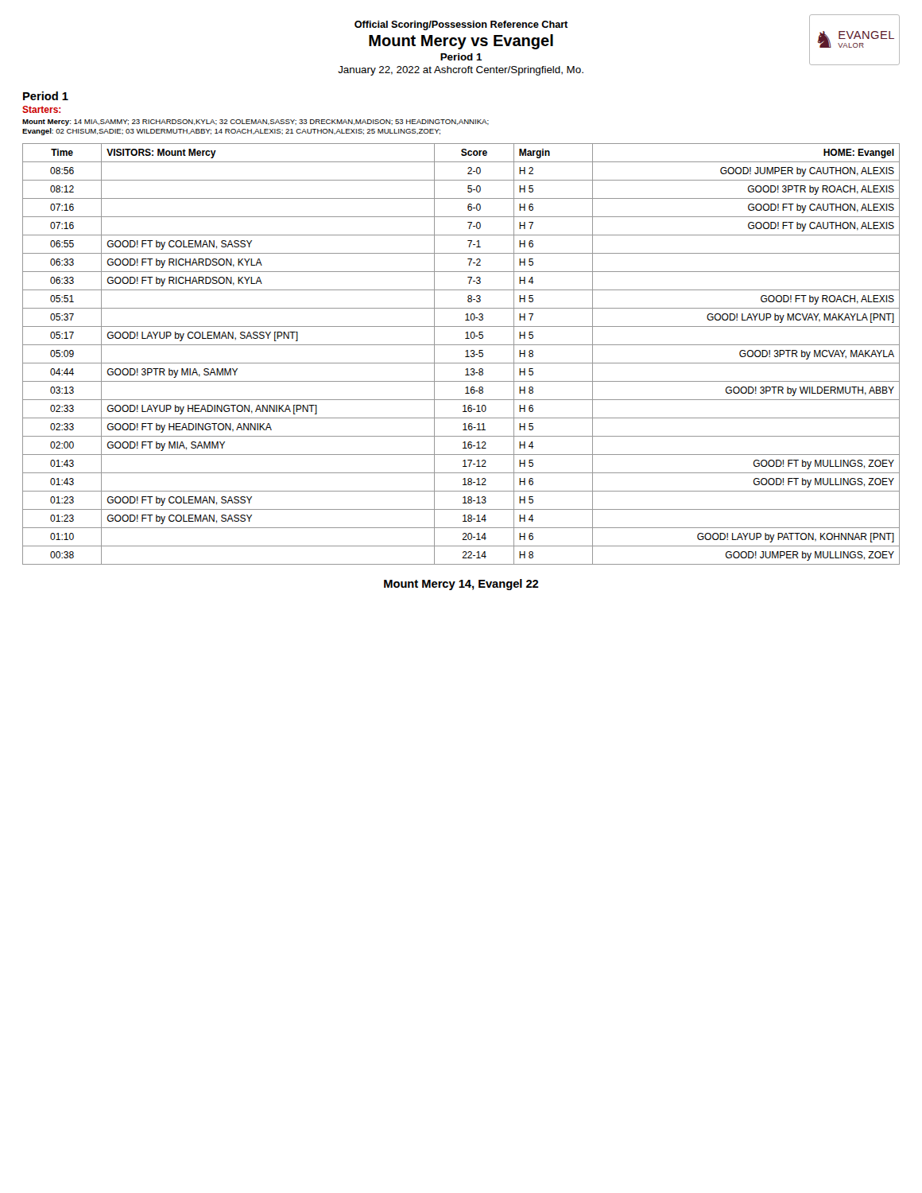♞ EVANGELVALOR
Official Scoring/Possession Reference Chart
Mount Mercy vs Evangel
Period 1
January 22, 2022 at Ashcroft Center/Springfield, Mo.
Period 1
Starters:
Mount Mercy: 14 MIA,SAMMY; 23 RICHARDSON,KYLA; 32 COLEMAN,SASSY; 33 DRECKMAN,MADISON; 53 HEADINGTON,ANNIKA;
Evangel: 02 CHISUM,SADIE; 03 WILDERMUTH,ABBY; 14 ROACH,ALEXIS; 21 CAUTHON,ALEXIS; 25 MULLINGS,ZOEY;
| Time | VISITORS: Mount Mercy | Score | Margin | HOME: Evangel |
| --- | --- | --- | --- | --- |
| 08:56 | | 2-0 | H 2 | GOOD! JUMPER by CAUTHON, ALEXIS |
| 08:12 | | 5-0 | H 5 | GOOD! 3PTR by ROACH, ALEXIS |
| 07:16 | | 6-0 | H 6 | GOOD! FT by CAUTHON, ALEXIS |
| 07:16 | | 7-0 | H 7 | GOOD! FT by CAUTHON, ALEXIS |
| 06:55 | GOOD! FT by COLEMAN, SASSY | 7-1 | H 6 | |
| 06:33 | GOOD! FT by RICHARDSON, KYLA | 7-2 | H 5 | |
| 06:33 | GOOD! FT by RICHARDSON, KYLA | 7-3 | H 4 | |
| 05:51 | | 8-3 | H 5 | GOOD! FT by ROACH, ALEXIS |
| 05:37 | | 10-3 | H 7 | GOOD! LAYUP by MCVAY, MAKAYLA [PNT] |
| 05:17 | GOOD! LAYUP by COLEMAN, SASSY [PNT] | 10-5 | H 5 | |
| 05:09 | | 13-5 | H 8 | GOOD! 3PTR by MCVAY, MAKAYLA |
| 04:44 | GOOD! 3PTR by MIA, SAMMY | 13-8 | H 5 | |
| 03:13 | | 16-8 | H 8 | GOOD! 3PTR by WILDERMUTH, ABBY |
| 02:33 | GOOD! LAYUP by HEADINGTON, ANNIKA [PNT] | 16-10 | H 6 | |
| 02:33 | GOOD! FT by HEADINGTON, ANNIKA | 16-11 | H 5 | |
| 02:00 | GOOD! FT by MIA, SAMMY | 16-12 | H 4 | |
| 01:43 | | 17-12 | H 5 | GOOD! FT by MULLINGS, ZOEY |
| 01:43 | | 18-12 | H 6 | GOOD! FT by MULLINGS, ZOEY |
| 01:23 | GOOD! FT by COLEMAN, SASSY | 18-13 | H 5 | |
| 01:23 | GOOD! FT by COLEMAN, SASSY | 18-14 | H 4 | |
| 01:10 | | 20-14 | H 6 | GOOD! LAYUP by PATTON, KOHNNAR [PNT] |
| 00:38 | | 22-14 | H 8 | GOOD! JUMPER by MULLINGS, ZOEY |
Mount Mercy 14, Evangel 22